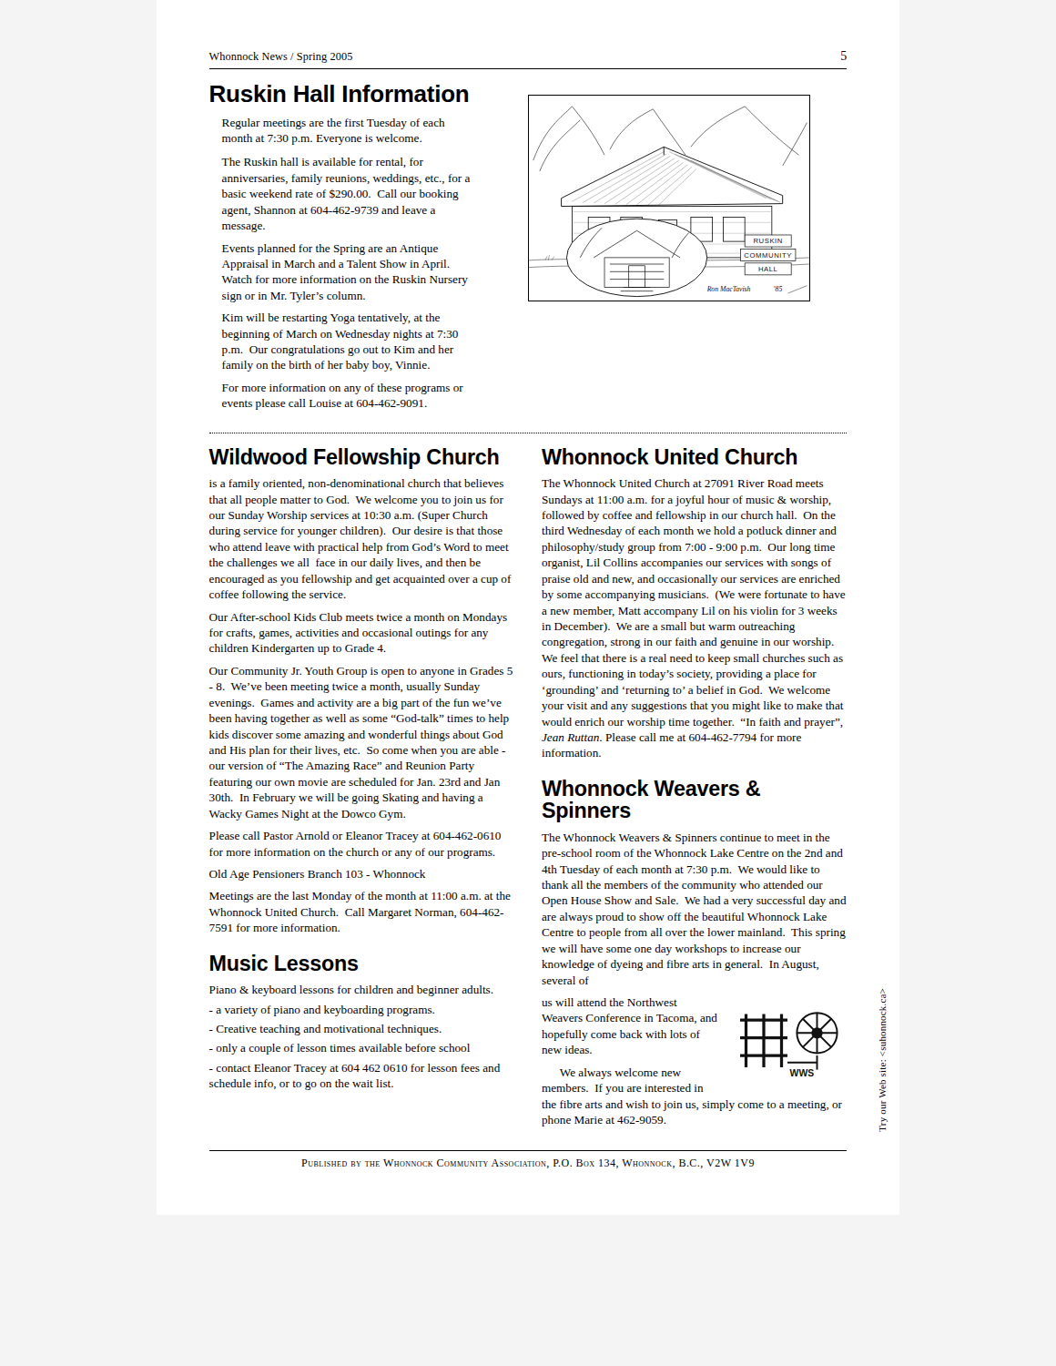Whonnock News / Spring 2005 5
Ruskin Hall Information
Regular meetings are the first Tuesday of each month at 7:30 p.m. Everyone is welcome.
The Ruskin hall is available for rental, for anniversaries, family reunions, weddings, etc., for a basic weekend rate of $290.00. Call our booking agent, Shannon at 604-462-9739 and leave a message.
Events planned for the Spring are an Antique Appraisal in March and a Talent Show in April. Watch for more information on the Ruskin Nursery sign or in Mr. Tyler’s column.
Kim will be restarting Yoga tentatively, at the beginning of March on Wednesday nights at 7:30 p.m. Our congratulations go out to Kim and her family on the birth of her baby boy, Vinnie.
For more information on any of these programs or events please call Louise at 604-462-9091.
RUSKIN COMMUNITY HALL Ron MacTavish ’85
Wildwood Fellowship Church
is a family oriented, non-denominational church that believes that all people matter to God. We welcome you to join us for our Sunday Worship services at 10:30 a.m. (Super Church during service for younger children). Our desire is that those who attend leave with practical help from God’s Word to meet the challenges we all face in our daily lives, and then be encouraged as you fellowship and get acquainted over a cup of coffee following the service.
Our After-school Kids Club meets twice a month on Mondays for crafts, games, activities and occasional outings for any children Kindergarten up to Grade 4.
Our Community Jr. Youth Group is open to anyone in Grades 5 - 8. We’ve been meeting twice a month, usually Sunday evenings. Games and activity are a big part of the fun we’ve been having together as well as some “God-talk” times to help kids discover some amazing and wonderful things about God and His plan for their lives, etc. So come when you are able - our version of “The Amazing Race” and Reunion Party featuring our own movie are scheduled for Jan. 23rd and Jan 30th. In February we will be going Skating and having a Wacky Games Night at the Dowco Gym.
Please call Pastor Arnold or Eleanor Tracey at 604-462-0610 for more information on the church or any of our programs.
Old Age Pensioners Branch 103 - Whonnock
Meetings are the last Monday of the month at 11:00 a.m. at the Whonnock United Church. Call Margaret Norman, 604-462-7591 for more information.
Music Lessons
Piano & keyboard lessons for children and beginner adults.
- a variety of piano and keyboarding programs.
- Creative teaching and motivational techniques.
- only a couple of lesson times available before school
- contact Eleanor Tracey at 604 462 0610 for lesson fees and schedule info, or to go on the wait list.
Whonnock United Church
The Whonnock United Church at 27091 River Road meets Sundays at 11:00 a.m. for a joyful hour of music & worship, followed by coffee and fellowship in our church hall. On the third Wednesday of each month we hold a potluck dinner and philosophy/study group from 7:00 - 9:00 p.m. Our long time organist, Lil Collins accompanies our services with songs of praise old and new, and occasionally our services are enriched by some accompanying musicians. (We were fortunate to have a new member, Matt accompany Lil on his violin for 3 weeks in December). We are a small but warm outreaching congregation, strong in our faith and genuine in our worship. We feel that there is a real need to keep small churches such as ours, functioning in today’s society, providing a place for ‘grounding’ and ‘returning to’ a belief in God. We welcome your visit and any suggestions that you might like to make that would enrich our worship time together. “In faith and prayer”, Jean Ruttan. Please call me at 604-462-7794 for more information.
Whonnock Weavers & Spinners
The Whonnock Weavers & Spinners continue to meet in the pre-school room of the Whonnock Lake Centre on the 2nd and 4th Tuesday of each month at 7:30 p.m. We would like to thank all the members of the community who attended our Open House Show and Sale. We had a very successful day and are always proud to show off the beautiful Whonnock Lake Centre to people from all over the lower mainland. This spring we will have some one day workshops to increase our knowledge of dyeing and fibre arts in general. In August, several of
WWS
us will attend the Northwest Weavers Conference in Tacoma, and hopefully come back with lots of new ideas.
We always welcome new members. If you are interested in the fibre arts and wish to join us, simply come to a meeting, or phone Marie at 462-9059.
Try our Web site: <suhonnock.ca>
Published by the Whonnock Community Association, P.O. Box 134, Whonnock, B.C., V2W 1V9